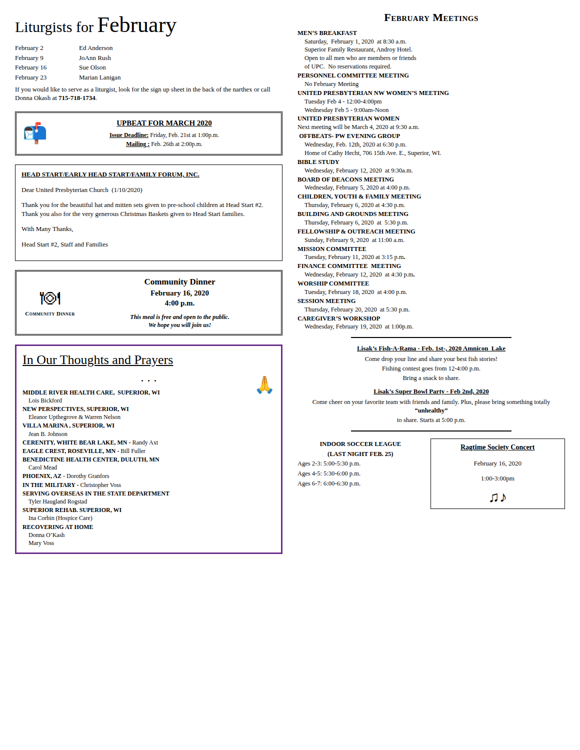Liturgists for February
February 2 Ed Anderson
February 9 JoAnn Rush
February 16 Sue Olson
February 23 Marian Lanigan
If you would like to serve as a liturgist, look for the sign up sheet in the back of the narthex or call Donna Okash at 715-718-1734.
📬
UPBEAT FOR MARCH 2020
Issue Deadline: Friday, Feb. 21st at 1:00p.m.
Mailing : Feb. 26th at 2:00p.m.
HEAD START/EARLY HEAD START/FAMILY FORUM, INC.
Dear United Presbyterian Church (1/10/2020)
Thank you for the beautiful hat and mitten sets given to pre-school children at Head Start #2. Thank you also for the very generous Christmas Baskets given to Head Start families.
With Many Thanks,
Head Start #2, Staff and Families
🍽 Community Dinner
Community Dinner
February 16, 2020
4:00 p.m.
This meal is free and open to the public.
We hope you will join us!
In Our Thoughts and Prayers
. . .
🙏
Middle River Health Care, Superior, WI Lois Bickford
New Perspectives, Superior, WI Eleanor Upthegrove & Warren Nelson
Villa Marina , Superior, WI Jean B. Johnson
Cerenity, White Bear Lake, MN - Randy Axt
Eagle Crest, Roseville, MN - Bill Fuller
Benedictine Health Center, Duluth, MN Carol Mead
Phoenix, AZ - Dorothy Granfors
In the Military - Christopher Voss
Serving Overseas in the State Department Tyler Haugland Rogstad
Superior Rehab. Superior, WI Ina Corbin (Hospice Care)
Recovering at Home Donna O’Kash Mary Voss
February Meetings
Men’s Breakfast Saturday, February 1, 2020 at 8:30 a.m. Superior Family Restaurant, Androy Hotel. Open to all men who are members or friends of UPC. No reservations required.
Personnel Committee Meeting No February Meeting
United Presbyterian NW Women’s Meeting Tuesday Feb 4 - 12:00-4:00pm Wednesday Feb 5 - 9:00am-Noon
United Presbyterian Women Next meeting will be March 4, 2020 at 9:30 a.m.
Offbeats- PW Evening Group Wednesday, Feb. 12th, 2020 at 6:30 p.m. Home of Cathy Hecht, 706 15th Ave. E., Superior, WI.
Bible Study Wednesday, February 12, 2020 at 9:30a.m.
Board of Deacons Meeting Wednesday, February 5, 2020 at 4:00 p.m.
Children, Youth & Family Meeting Thursday, February 6, 2020 at 4:30 p.m.
Building and Grounds Meeting Thursday, February 6, 2020 at 5:30 p.m.
Fellowship & Outreach Meeting Sunday, February 9, 2020 at 11:00 a.m.
Mission Committee Tuesday, February 11, 2020 at 3:15 p.m.
Finance Committee Meeting Wednesday, February 12, 2020 at 4:30 p.m.
Worship Committee Tuesday, February 18, 2020 at 4:00 p.m.
Session Meeting Thursday, February 20, 2020 at 5:30 p.m.
Caregiver’s Workshop Wednesday, February 19, 2020 at 1:00p.m.
Lisak’s Fish-A-Rama - Feb. 1st-, 2020 Amnicon Lake
Come drop your line and share your best fish stories!
Fishing contest goes from 12-4:00 p.m.
Bring a snack to share.
Lisak’s Super Bowl Party - Feb 2nd, 2020
Come cheer on your favorite team with friends and family. Plus, please bring something totally “unhealthy”
to share. Starts at 5:00 p.m.
Indoor Soccer League
(Last Night Feb. 25)
Ages 2-3: 5:00-5:30 p.m.
Ages 4-5: 5:30-6:00 p.m.
Ages 6-7: 6:00-6:30 p.m.
Ragtime Society Concert
February 16, 2020
1:00-3:00pm
♫♪